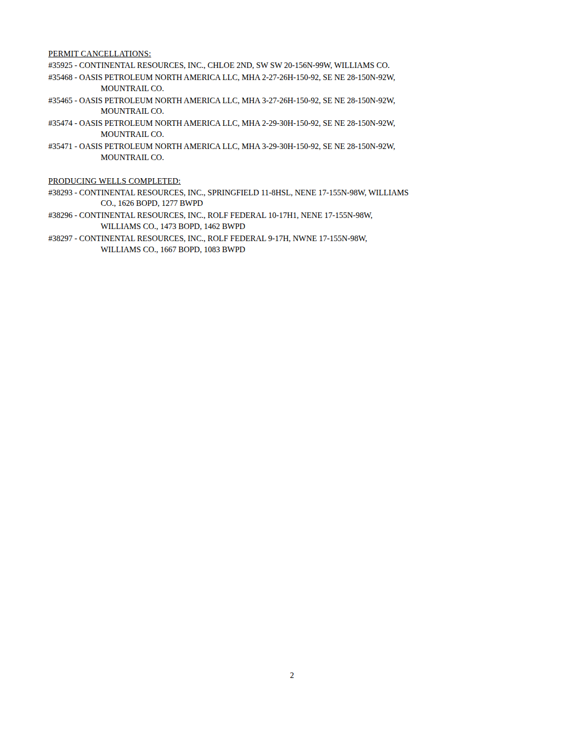PERMIT CANCELLATIONS:
#35925 - CONTINENTAL RESOURCES, INC., CHLOE 2ND, SW SW 20-156N-99W, WILLIAMS CO.
#35468 - OASIS PETROLEUM NORTH AMERICA LLC, MHA 2-27-26H-150-92, SE NE 28-150N-92W, MOUNTRAIL CO.
#35465 - OASIS PETROLEUM NORTH AMERICA LLC, MHA 3-27-26H-150-92, SE NE 28-150N-92W, MOUNTRAIL CO.
#35474 - OASIS PETROLEUM NORTH AMERICA LLC, MHA 2-29-30H-150-92, SE NE 28-150N-92W, MOUNTRAIL CO.
#35471 - OASIS PETROLEUM NORTH AMERICA LLC, MHA 3-29-30H-150-92, SE NE 28-150N-92W, MOUNTRAIL CO.
PRODUCING WELLS COMPLETED:
#38293 - CONTINENTAL RESOURCES, INC., SPRINGFIELD 11-8HSL, NENE 17-155N-98W, WILLIAMS CO., 1626 BOPD, 1277 BWPD
#38296 - CONTINENTAL RESOURCES, INC., ROLF FEDERAL 10-17H1, NENE 17-155N-98W, WILLIAMS CO., 1473 BOPD, 1462 BWPD
#38297 - CONTINENTAL RESOURCES, INC., ROLF FEDERAL 9-17H, NWNE 17-155N-98W, WILLIAMS CO., 1667 BOPD, 1083 BWPD
2